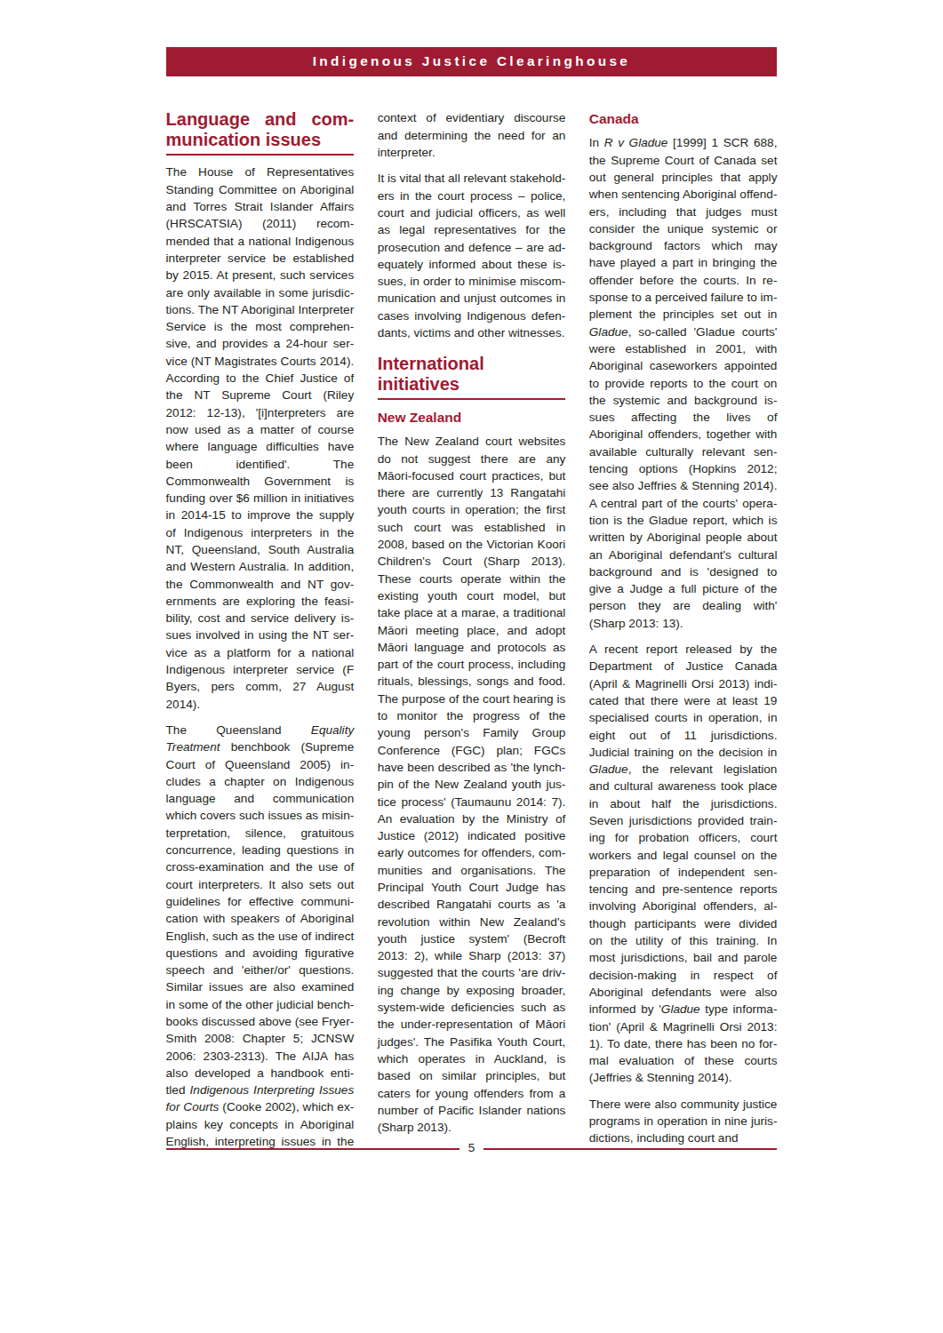Indigenous Justice Clearinghouse
Language and communication issues
The House of Representatives Standing Committee on Aboriginal and Torres Strait Islander Affairs (HRSCATSIA) (2011) recommended that a national Indigenous interpreter service be established by 2015. At present, such services are only available in some jurisdictions. The NT Aboriginal Interpreter Service is the most comprehensive, and provides a 24-hour service (NT Magistrates Courts 2014). According to the Chief Justice of the NT Supreme Court (Riley 2012: 12-13), '[i]nterpreters are now used as a matter of course where language difficulties have been identified'. The Commonwealth Government is funding over $6 million in initiatives in 2014-15 to improve the supply of Indigenous interpreters in the NT, Queensland, South Australia and Western Australia. In addition, the Commonwealth and NT governments are exploring the feasibility, cost and service delivery issues involved in using the NT service as a platform for a national Indigenous interpreter service (F Byers, pers comm, 27 August 2014).
The Queensland Equality Treatment benchbook (Supreme Court of Queensland 2005) includes a chapter on Indigenous language and communication which covers such issues as misinterpretation, silence, gratuitous concurrence, leading questions in cross-examination and the use of court interpreters. It also sets out guidelines for effective communication with speakers of Aboriginal English, such as the use of indirect questions and avoiding figurative speech and 'either/or' questions. Similar issues are also examined in some of the other judicial benchbooks discussed above (see Fryer-Smith 2008: Chapter 5; JCNSW 2006: 2303-2313). The AIJA has also developed a handbook entitled Indigenous Interpreting Issues for Courts (Cooke 2002), which explains key concepts in Aboriginal English, interpreting issues in the context of evidentiary discourse and determining the need for an interpreter.
It is vital that all relevant stakeholders in the court process – police, court and judicial officers, as well as legal representatives for the prosecution and defence – are adequately informed about these issues, in order to minimise miscommunication and unjust outcomes in cases involving Indigenous defendants, victims and other witnesses.
International initiatives
New Zealand
The New Zealand court websites do not suggest there are any Māori-focused court practices, but there are currently 13 Rangatahi youth courts in operation; the first such court was established in 2008, based on the Victorian Koori Children's Court (Sharp 2013). These courts operate within the existing youth court model, but take place at a marae, a traditional Māori meeting place, and adopt Māori language and protocols as part of the court process, including rituals, blessings, songs and food. The purpose of the court hearing is to monitor the progress of the young person's Family Group Conference (FGC) plan; FGCs have been described as 'the lynchpin of the New Zealand youth justice process' (Taumaunu 2014: 7). An evaluation by the Ministry of Justice (2012) indicated positive early outcomes for offenders, communities and organisations. The Principal Youth Court Judge has described Rangatahi courts as 'a revolution within New Zealand's youth justice system' (Becroft 2013: 2), while Sharp (2013: 37) suggested that the courts 'are driving change by exposing broader, system-wide deficiencies such as the under-representation of Māori judges'. The Pasifika Youth Court, which operates in Auckland, is based on similar principles, but caters for young offenders from a number of Pacific Islander nations (Sharp 2013).
Canada
In R v Gladue [1999] 1 SCR 688, the Supreme Court of Canada set out general principles that apply when sentencing Aboriginal offenders, including that judges must consider the unique systemic or background factors which may have played a part in bringing the offender before the courts. In response to a perceived failure to implement the principles set out in Gladue, so-called 'Gladue courts' were established in 2001, with Aboriginal caseworkers appointed to provide reports to the court on the systemic and background issues affecting the lives of Aboriginal offenders, together with available culturally relevant sentencing options (Hopkins 2012; see also Jeffries & Stenning 2014). A central part of the courts' operation is the Gladue report, which is written by Aboriginal people about an Aboriginal defendant's cultural background and is 'designed to give a Judge a full picture of the person they are dealing with' (Sharp 2013: 13).
A recent report released by the Department of Justice Canada (April & Magrinelli Orsi 2013) indicated that there were at least 19 specialised courts in operation, in eight out of 11 jurisdictions. Judicial training on the decision in Gladue, the relevant legislation and cultural awareness took place in about half the jurisdictions. Seven jurisdictions provided training for probation officers, court workers and legal counsel on the preparation of independent sentencing and pre-sentence reports involving Aboriginal offenders, although participants were divided on the utility of this training. In most jurisdictions, bail and parole decision-making in respect of Aboriginal defendants were also informed by 'Gladue type information' (April & Magrinelli Orsi 2013: 1). To date, there has been no formal evaluation of these courts (Jeffries & Stenning 2014).
There were also community justice programs in operation in nine jurisdictions, including court and
5